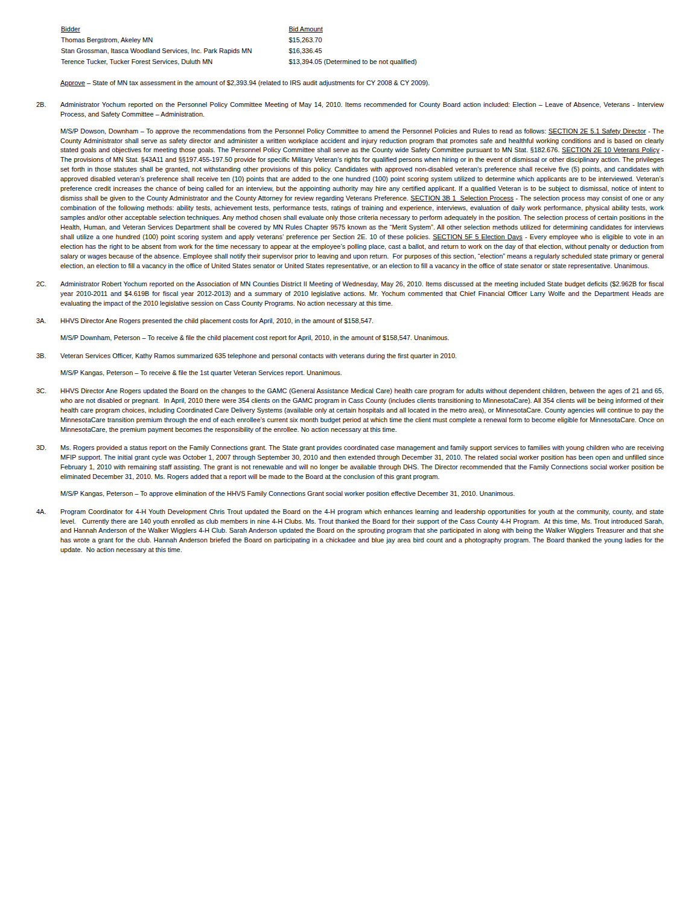| Bidder | Bid Amount |
| --- | --- |
| Thomas Bergstrom, Akeley MN | $15,263.70 |
| Stan Grossman, Itasca Woodland Services, Inc. Park Rapids MN | $16,336.45 |
| Terence Tucker, Tucker Forest Services, Duluth MN | $13,394.05 (Determined to be not qualified) |
Approve – State of MN tax assessment in the amount of $2,393.94 (related to IRS audit adjustments for CY 2008 & CY 2009).
2B.
Administrator Yochum reported on the Personnel Policy Committee Meeting of May 14, 2010. Items recommended for County Board action included: Election – Leave of Absence, Veterans - Interview Process, and Safety Committee – Administration.
M/S/P Dowson, Downham – To approve the recommendations from the Personnel Policy Committee to amend the Personnel Policies and Rules to read as follows: SECTION 2E 5.1 Safety Director - The County Administrator shall serve as safety director and administer a written workplace accident and injury reduction program that promotes safe and healthful working conditions and is based on clearly stated goals and objectives for meeting those goals. The Personnel Policy Committee shall serve as the County wide Safety Committee pursuant to MN Stat. §182.676. SECTION 2E 10 Veterans Policy - The provisions of MN Stat. §43A11 and §§197.455-197.50 provide for specific Military Veteran’s rights for qualified persons when hiring or in the event of dismissal or other disciplinary action. The privileges set forth in those statutes shall be granted, not withstanding other provisions of this policy. Candidates with approved non-disabled veteran’s preference shall receive five (5) points, and candidates with approved disabled veteran’s preference shall receive ten (10) points that are added to the one hundred (100) point scoring system utilized to determine which applicants are to be interviewed. Veteran’s preference credit increases the chance of being called for an interview, but the appointing authority may hire any certified applicant. If a qualified Veteran is to be subject to dismissal, notice of intent to dismiss shall be given to the County Administrator and the County Attorney for review regarding Veterans Preference. SECTION 3B 1 Selection Process - The selection process may consist of one or any combination of the following methods: ability tests, achievement tests, performance tests, ratings of training and experience, interviews, evaluation of daily work performance, physical ability tests, work samples and/or other acceptable selection techniques. Any method chosen shall evaluate only those criteria necessary to perform adequately in the position. The selection process of certain positions in the Health, Human, and Veteran Services Department shall be covered by MN Rules Chapter 9575 known as the “Merit System”. All other selection methods utilized for determining candidates for interviews shall utilize a one hundred (100) point scoring system and apply veterans’ preference per Section 2E. 10 of these policies. SECTION 5F 5 Election Days - Every employee who is eligible to vote in an election has the right to be absent from work for the time necessary to appear at the employee’s polling place, cast a ballot, and return to work on the day of that election, without penalty or deduction from salary or wages because of the absence. Employee shall notify their supervisor prior to leaving and upon return. For purposes of this section, “election” means a regularly scheduled state primary or general election, an election to fill a vacancy in the office of United States senator or United States representative, or an election to fill a vacancy in the office of state senator or state representative. Unanimous.
2C.
Administrator Robert Yochum reported on the Association of MN Counties District II Meeting of Wednesday, May 26, 2010. Items discussed at the meeting included State budget deficits ($2.962B for fiscal year 2010-2011 and $4.619B for fiscal year 2012-2013) and a summary of 2010 legislative actions. Mr. Yochum commented that Chief Financial Officer Larry Wolfe and the Department Heads are evaluating the impact of the 2010 legislative session on Cass County Programs. No action necessary at this time.
3A.
HHVS Director Ane Rogers presented the child placement costs for April, 2010, in the amount of $158,547.
M/S/P Downham, Peterson – To receive & file the child placement cost report for April, 2010, in the amount of $158,547. Unanimous.
3B.
Veteran Services Officer, Kathy Ramos summarized 635 telephone and personal contacts with veterans during the first quarter in 2010.
M/S/P Kangas, Peterson – To receive & file the 1st quarter Veteran Services report. Unanimous.
3C.
HHVS Director Ane Rogers updated the Board on the changes to the GAMC (General Assistance Medical Care) health care program for adults without dependent children, between the ages of 21 and 65, who are not disabled or pregnant. In April, 2010 there were 354 clients on the GAMC program in Cass County (includes clients transitioning to MinnesotaCare). All 354 clients will be being informed of their health care program choices, including Coordinated Care Delivery Systems (available only at certain hospitals and all located in the metro area), or MinnesotaCare. County agencies will continue to pay the MinnesotaCare transition premium through the end of each enrollee’s current six month budget period at which time the client must complete a renewal form to become eligible for MinnesotaCare. Once on MinnesotaCare, the premium payment becomes the responsibility of the enrollee. No action necessary at this time.
3D.
Ms. Rogers provided a status report on the Family Connections grant. The State grant provides coordinated case management and family support services to families with young children who are receiving MFIP support. The initial grant cycle was October 1, 2007 through September 30, 2010 and then extended through December 31, 2010. The related social worker position has been open and unfilled since February 1, 2010 with remaining staff assisting. The grant is not renewable and will no longer be available through DHS. The Director recommended that the Family Connections social worker position be eliminated December 31, 2010. Ms. Rogers added that a report will be made to the Board at the conclusion of this grant program.
M/S/P Kangas, Peterson – To approve elimination of the HHVS Family Connections Grant social worker position effective December 31, 2010. Unanimous.
4A.
Program Coordinator for 4-H Youth Development Chris Trout updated the Board on the 4-H program which enhances learning and leadership opportunities for youth at the community, county, and state level. Currently there are 140 youth enrolled as club members in nine 4-H Clubs. Ms. Trout thanked the Board for their support of the Cass County 4-H Program. At this time, Ms. Trout introduced Sarah, and Hannah Anderson of the Walker Wigglers 4-H Club. Sarah Anderson updated the Board on the sprouting program that she participated in along with being the Walker Wigglers Treasurer and that she has wrote a grant for the club. Hannah Anderson briefed the Board on participating in a chickadee and blue jay area bird count and a photography program. The Board thanked the young ladies for the update. No action necessary at this time.